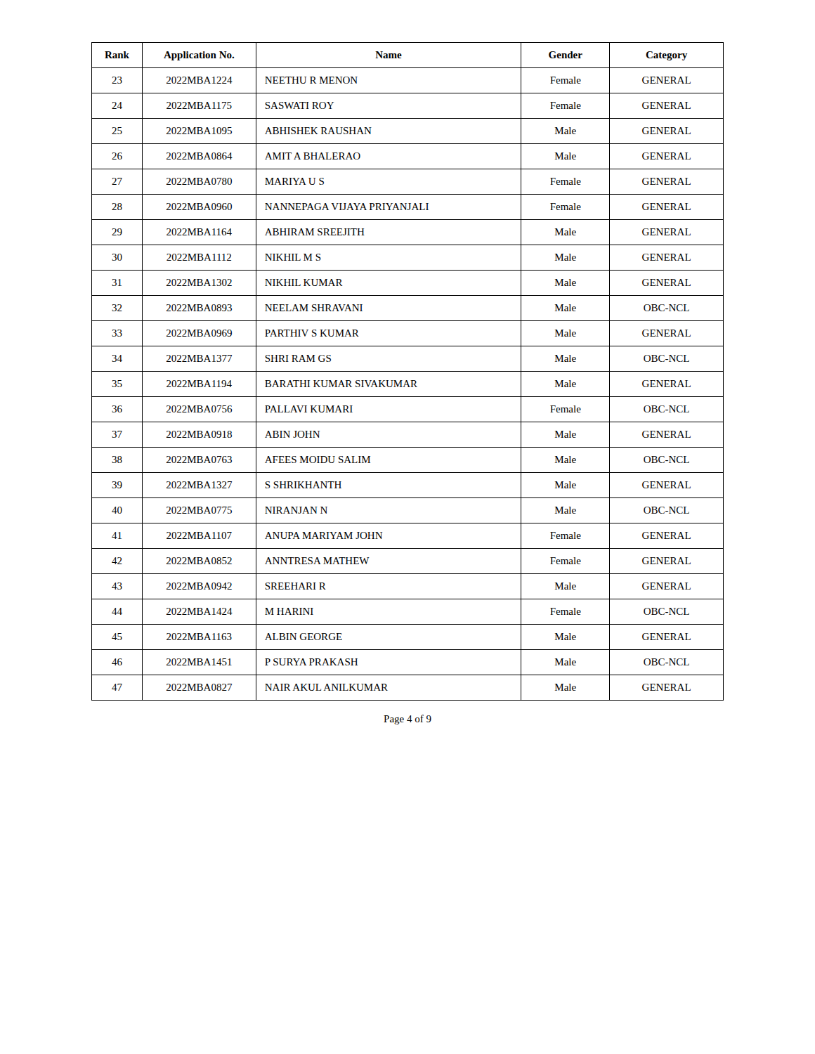| Rank | Application No. | Name | Gender | Category |
| --- | --- | --- | --- | --- |
| 23 | 2022MBA1224 | NEETHU R MENON | Female | GENERAL |
| 24 | 2022MBA1175 | SASWATI ROY | Female | GENERAL |
| 25 | 2022MBA1095 | ABHISHEK RAUSHAN | Male | GENERAL |
| 26 | 2022MBA0864 | AMIT A BHALERAO | Male | GENERAL |
| 27 | 2022MBA0780 | MARIYA U S | Female | GENERAL |
| 28 | 2022MBA0960 | NANNEPAGA VIJAYA PRIYANJALI | Female | GENERAL |
| 29 | 2022MBA1164 | ABHIRAM SREEJITH | Male | GENERAL |
| 30 | 2022MBA1112 | NIKHIL M S | Male | GENERAL |
| 31 | 2022MBA1302 | NIKHIL KUMAR | Male | GENERAL |
| 32 | 2022MBA0893 | NEELAM SHRAVANI | Male | OBC-NCL |
| 33 | 2022MBA0969 | PARTHIV S KUMAR | Male | GENERAL |
| 34 | 2022MBA1377 | SHRI RAM GS | Male | OBC-NCL |
| 35 | 2022MBA1194 | BARATHI KUMAR SIVAKUMAR | Male | GENERAL |
| 36 | 2022MBA0756 | PALLAVI KUMARI | Female | OBC-NCL |
| 37 | 2022MBA0918 | ABIN JOHN | Male | GENERAL |
| 38 | 2022MBA0763 | AFEES MOIDU SALIM | Male | OBC-NCL |
| 39 | 2022MBA1327 | S SHRIKHANTH | Male | GENERAL |
| 40 | 2022MBA0775 | NIRANJAN N | Male | OBC-NCL |
| 41 | 2022MBA1107 | ANUPA MARIYAM JOHN | Female | GENERAL |
| 42 | 2022MBA0852 | ANNTRESA MATHEW | Female | GENERAL |
| 43 | 2022MBA0942 | SREEHARI R | Male | GENERAL |
| 44 | 2022MBA1424 | M HARINI | Female | OBC-NCL |
| 45 | 2022MBA1163 | ALBIN GEORGE | Male | GENERAL |
| 46 | 2022MBA1451 | P SURYA PRAKASH | Male | OBC-NCL |
| 47 | 2022MBA0827 | NAIR AKUL ANILKUMAR | Male | GENERAL |
Page 4 of 9